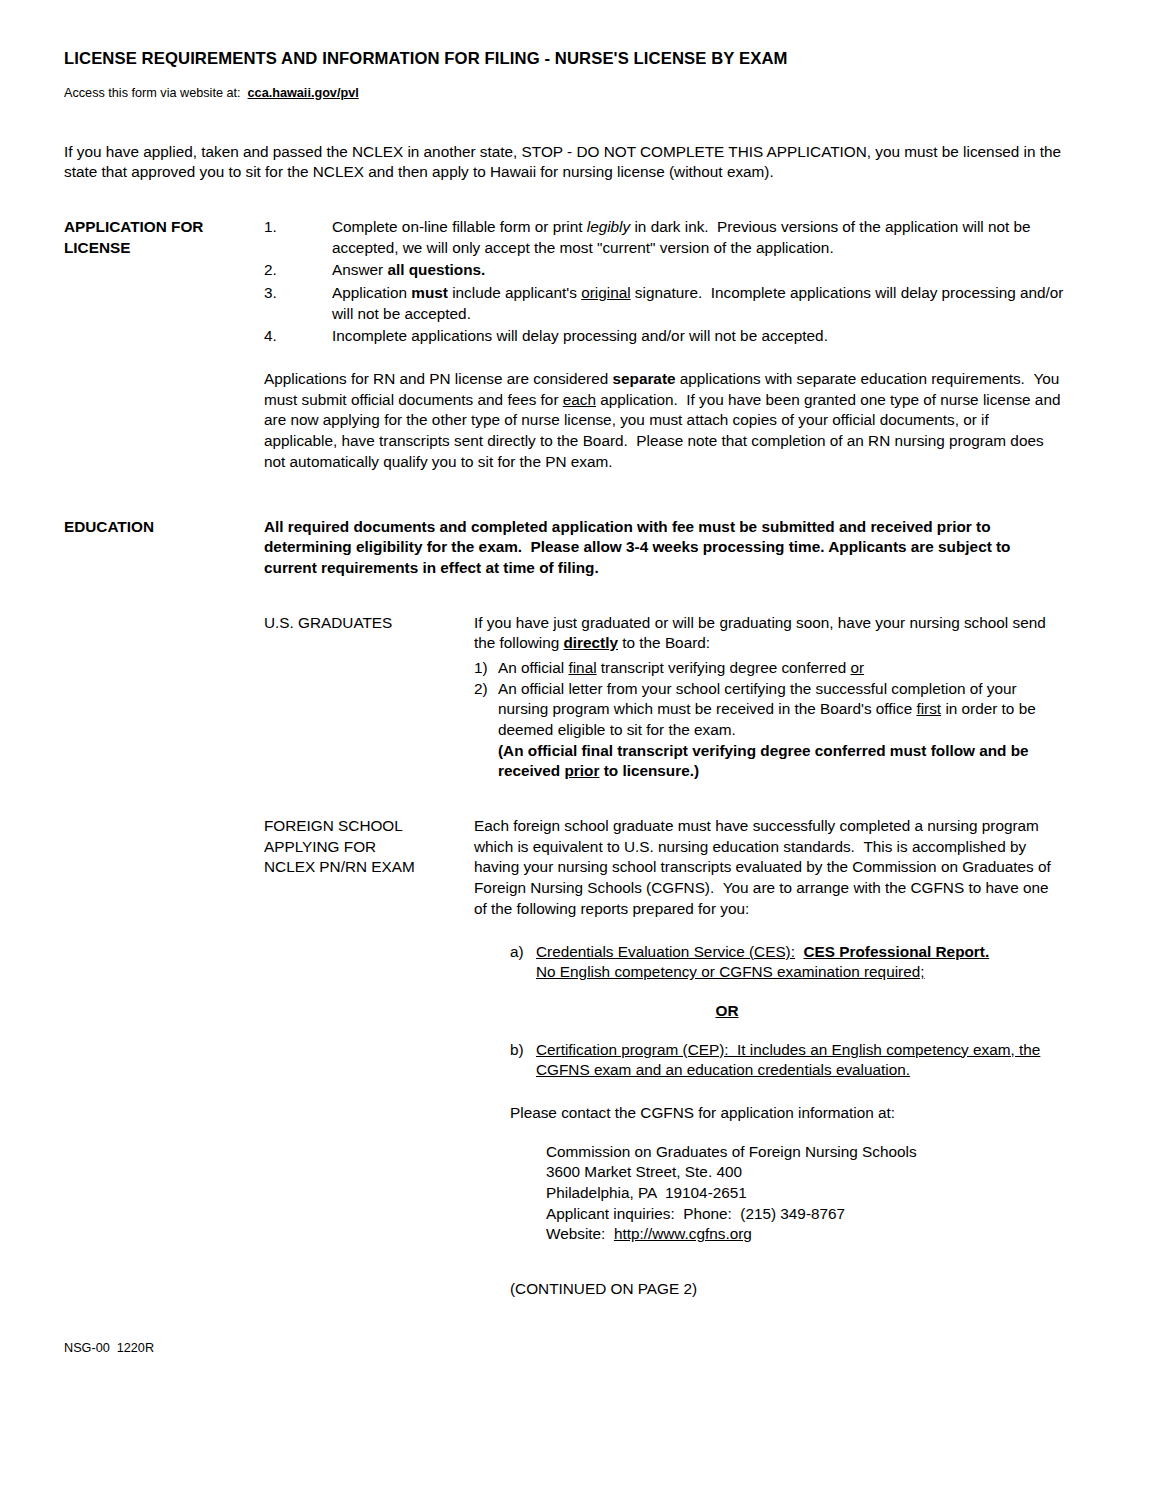LICENSE REQUIREMENTS AND INFORMATION FOR FILING - NURSE'S LICENSE BY EXAM
Access this form via website at: cca.hawaii.gov/pvl
If you have applied, taken and passed the NCLEX in another state, STOP - DO NOT COMPLETE THIS APPLICATION, you must be licensed in the state that approved you to sit for the NCLEX and then apply to Hawaii for nursing license (without exam).
APPLICATION FORLICENSE
1. Complete on-line fillable form or print legibly in dark ink. Previous versions of the application will not be accepted, we will only accept the most "current" version of the application.
2. Answer all questions.
3. Application must include applicant's original signature. Incomplete applications will delay processing and/or will not be accepted.
4. Incomplete applications will delay processing and/or will not be accepted.
Applications for RN and PN license are considered separate applications with separate education requirements. You must submit official documents and fees for each application. If you have been granted one type of nurse license and are now applying for the other type of nurse license, you must attach copies of your official documents, or if applicable, have transcripts sent directly to the Board. Please note that completion of an RN nursing program does not automatically qualify you to sit for the PN exam.
EDUCATION
All required documents and completed application with fee must be submitted and received prior to determining eligibility for the exam. Please allow 3-4 weeks processing time. Applicants are subject to current requirements in effect at time of filing.
U.S. GRADUATES
If you have just graduated or will be graduating soon, have your nursing school send the following directly to the Board:
1) An official final transcript verifying degree conferred or
2) An official letter from your school certifying the successful completion of your nursing program which must be received in the Board's office first in order to be deemed eligible to sit for the exam.
(An official final transcript verifying degree conferred must follow and be received prior to licensure.)
FOREIGN SCHOOL
APPLYING FOR
NCLEX PN/RN EXAM
Each foreign school graduate must have successfully completed a nursing program which is equivalent to U.S. nursing education standards. This is accomplished by having your nursing school transcripts evaluated by the Commission on Graduates of Foreign Nursing Schools (CGFNS). You are to arrange with the CGFNS to have one of the following reports prepared for you:
a) Credentials Evaluation Service (CES): CES Professional Report.
No English competency or CGFNS examination required;
OR
b) Certification program (CEP): It includes an English competency exam, the CGFNS exam and an education credentials evaluation.
Please contact the CGFNS for application information at:
Commission on Graduates of Foreign Nursing Schools
3600 Market Street, Ste. 400
Philadelphia, PA 19104-2651
Applicant inquiries: Phone: (215) 349-8767
Website: http://www.cgfns.org
(CONTINUED ON PAGE 2)
NSG-00 1220R